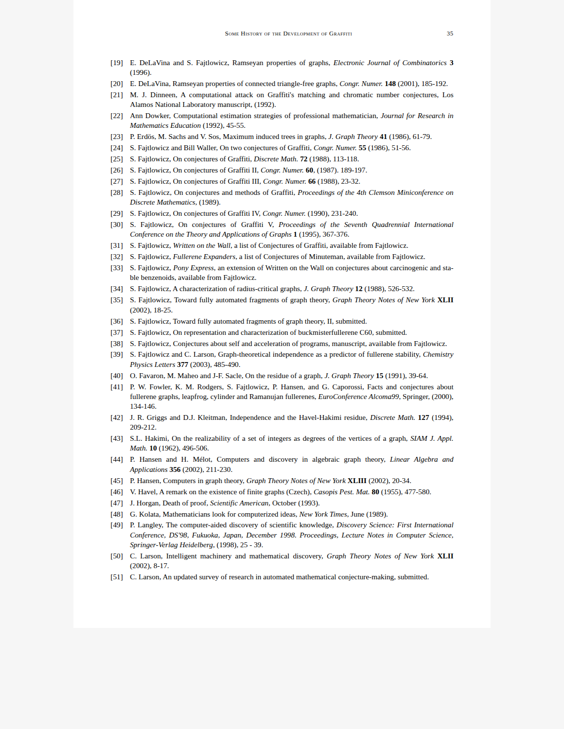Some History of the Development of Graffiti 35
[19] E. DeLaVina and S. Fajtlowicz, Ramseyan properties of graphs, Electronic Journal of Combinatorics 3 (1996).
[20] E. DeLaVina, Ramseyan properties of connected triangle-free graphs, Congr. Numer. 148 (2001), 185-192.
[21] M. J. Dinneen, A computational attack on Graffiti's matching and chromatic number conjectures, Los Alamos National Laboratory manuscript, (1992).
[22] Ann Dowker, Computational estimation strategies of professional mathematician, Journal for Research in Mathematics Education (1992), 45-55.
[23] P. Erdös, M. Sachs and V. Sos, Maximum induced trees in graphs, J. Graph Theory 41 (1986), 61-79.
[24] S. Fajtlowicz and Bill Waller, On two conjectures of Graffiti, Congr. Numer. 55 (1986), 51-56.
[25] S. Fajtlowicz, On conjectures of Graffiti, Discrete Math. 72 (1988), 113-118.
[26] S. Fajtlowicz, On conjectures of Graffiti II, Congr. Numer. 60, (1987). 189-197.
[27] S. Fajtlowicz, On conjectures of Graffiti III, Congr. Numer. 66 (1988), 23-32.
[28] S. Fajtlowicz, On conjectures and methods of Graffiti, Proceedings of the 4th Clemson Miniconference on Discrete Mathematics, (1989).
[29] S. Fajtlowicz, On conjectures of Graffiti IV, Congr. Numer. (1990), 231-240.
[30] S. Fajtlowicz, On conjectures of Graffiti V, Proceedings of the Seventh Quadrennial International Conference on the Theory and Applications of Graphs 1 (1995), 367-376.
[31] S. Fajtlowicz, Written on the Wall, a list of Conjectures of Graffiti, available from Fajtlowicz.
[32] S. Fajtlowicz, Fullerene Expanders, a list of Conjectures of Minuteman, available from Fajtlowicz.
[33] S. Fajtlowicz, Pony Express, an extension of Written on the Wall on conjectures about carcinogenic and stable benzenoids, available from Fajtlowicz.
[34] S. Fajtlowicz, A characterization of radius-critical graphs, J. Graph Theory 12 (1988), 526-532.
[35] S. Fajtlowicz, Toward fully automated fragments of graph theory, Graph Theory Notes of New York XLII (2002), 18-25.
[36] S. Fajtlowicz, Toward fully automated fragments of graph theory, II, submitted.
[37] S. Fajtlowicz, On representation and characterization of buckmisterfullerene C60, submitted.
[38] S. Fajtlowicz, Conjectures about self and acceleration of programs, manuscript, available from Fajtlowicz.
[39] S. Fajtlowicz and C. Larson, Graph-theoretical independence as a predictor of fullerene stability, Chemistry Physics Letters 377 (2003), 485-490.
[40] O. Favaron, M. Maheo and J-F. Sacle, On the residue of a graph, J. Graph Theory 15 (1991), 39-64.
[41] P. W. Fowler, K. M. Rodgers, S. Fajtlowicz, P. Hansen, and G. Caporossi, Facts and conjectures about fullerene graphs, leapfrog, cylinder and Ramanujan fullerenes, EuroConference Alcoma99, Springer, (2000), 134-146.
[42] J. R. Griggs and D.J. Kleitman, Independence and the Havel-Hakimi residue, Discrete Math. 127 (1994), 209-212.
[43] S.L. Hakimi, On the realizability of a set of integers as degrees of the vertices of a graph, SIAM J. Appl. Math. 10 (1962), 496-506.
[44] P. Hansen and H. Mélot, Computers and discovery in algebraic graph theory, Linear Algebra and Applications 356 (2002), 211-230.
[45] P. Hansen, Computers in graph theory, Graph Theory Notes of New York XLIII (2002), 20-34.
[46] V. Havel, A remark on the existence of finite graphs (Czech), Casopis Pest. Mat. 80 (1955), 477-580.
[47] J. Horgan, Death of proof, Scientific American, October (1993).
[48] G. Kolata, Mathematicians look for computerized ideas, New York Times, June (1989).
[49] P. Langley, The computer-aided discovery of scientific knowledge, Discovery Science: First International Conference, DS'98, Fukuoka, Japan, December 1998. Proceedings, Lecture Notes in Computer Science, Springer-Verlag Heidelberg, (1998), 25 - 39.
[50] C. Larson, Intelligent machinery and mathematical discovery, Graph Theory Notes of New York XLII (2002), 8-17.
[51] C. Larson, An updated survey of research in automated mathematical conjecture-making, submitted.